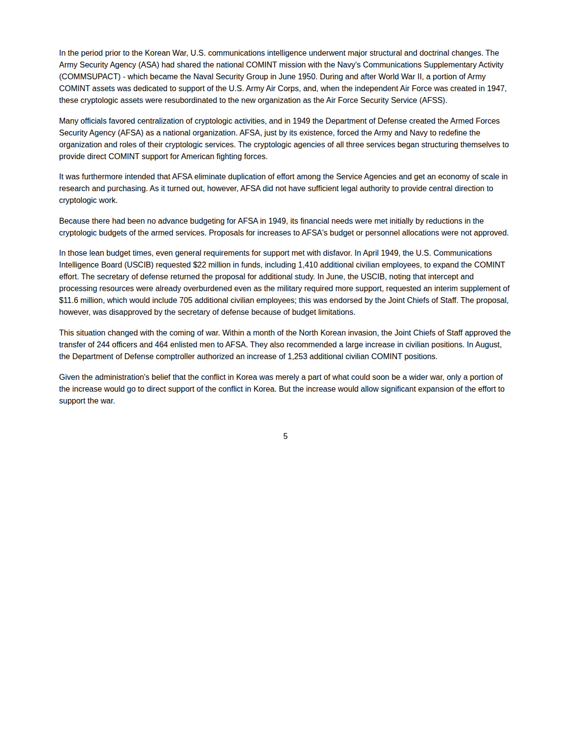In the period prior to the Korean War, U.S. communications intelligence underwent major structural and doctrinal changes. The Army Security Agency (ASA) had shared the national COMINT mission with the Navy's Communications Supplementary Activity (COMMSUPACT) - which became the Naval Security Group in June 1950. During and after World War II, a portion of Army COMINT assets was dedicated to support of the U.S. Army Air Corps, and, when the independent Air Force was created in 1947, these cryptologic assets were resubordinated to the new organization as the Air Force Security Service (AFSS).
Many officials favored centralization of cryptologic activities, and in 1949 the Department of Defense created the Armed Forces Security Agency (AFSA) as a national organization. AFSA, just by its existence, forced the Army and Navy to redefine the organization and roles of their cryptologic services. The cryptologic agencies of all three services began structuring themselves to provide direct COMINT support for American fighting forces.
It was furthermore intended that AFSA eliminate duplication of effort among the Service Agencies and get an economy of scale in research and purchasing. As it turned out, however, AFSA did not have sufficient legal authority to provide central direction to cryptologic work.
Because there had been no advance budgeting for AFSA in 1949, its financial needs were met initially by reductions in the cryptologic budgets of the armed services. Proposals for increases to AFSA's budget or personnel allocations were not approved.
In those lean budget times, even general requirements for support met with disfavor. In April 1949, the U.S. Communications Intelligence Board (USCIB) requested $22 million in funds, including 1,410 additional civilian employees, to expand the COMINT effort. The secretary of defense returned the proposal for additional study. In June, the USCIB, noting that intercept and processing resources were already overburdened even as the military required more support, requested an interim supplement of $11.6 million, which would include 705 additional civilian employees; this was endorsed by the Joint Chiefs of Staff. The proposal, however, was disapproved by the secretary of defense because of budget limitations.
This situation changed with the coming of war. Within a month of the North Korean invasion, the Joint Chiefs of Staff approved the transfer of 244 officers and 464 enlisted men to AFSA. They also recommended a large increase in civilian positions. In August, the Department of Defense comptroller authorized an increase of 1,253 additional civilian COMINT positions.
Given the administration's belief that the conflict in Korea was merely a part of what could soon be a wider war, only a portion of the increase would go to direct support of the conflict in Korea. But the increase would allow significant expansion of the effort to support the war.
5